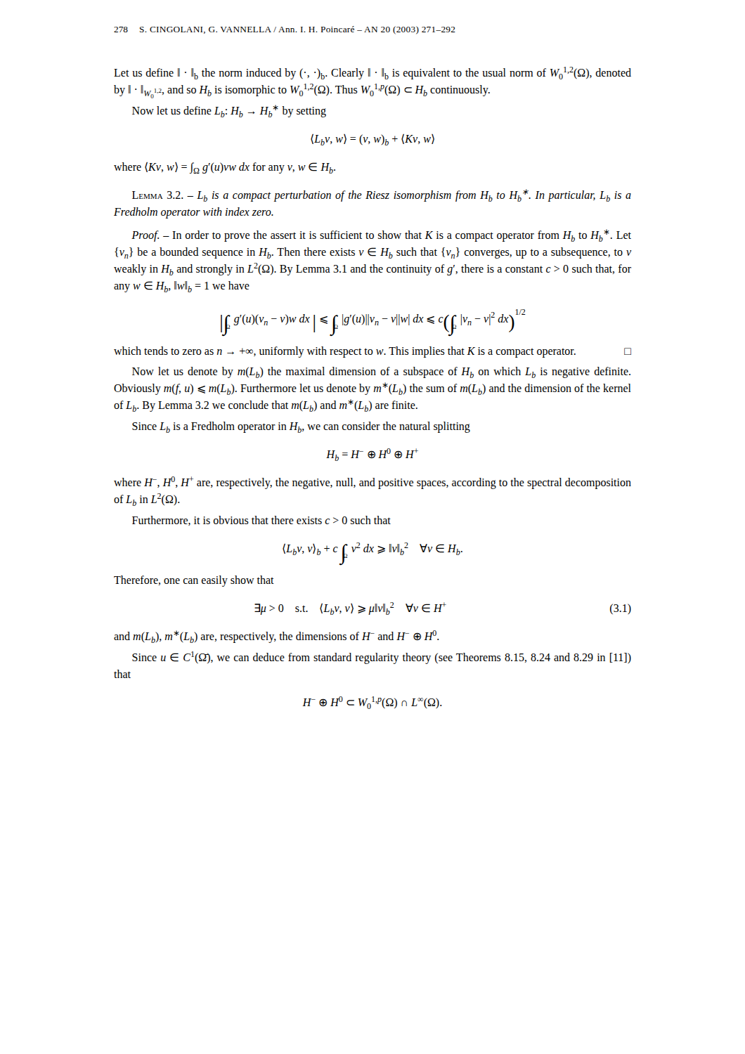278 S. CINGOLANI, G. VANNELLA / Ann. I. H. Poincaré – AN 20 (2003) 271–292
Let us define ‖ · ‖b the norm induced by (·, ·)b. Clearly ‖ · ‖b is equivalent to the usual norm of W01,2(Ω), denoted by ‖ · ‖W01,2, and so Hb is isomorphic to W01,2(Ω). Thus W01,p(Ω) ⊂ Hb continuously.
Now let us define Lb: Hb → Hb∗ by setting
⟨Lbv, w⟩ = (v, w)b + ⟨Kv, w⟩
where ⟨Kv, w⟩ = ∫Ω g′(u)vw dx for any v, w ∈ Hb.
Lemma 3.2. – Lb is a compact perturbation of the Riesz isomorphism from Hb to Hb∗. In particular, Lb is a Fredholm operator with index zero.
Proof. – In order to prove the assert it is sufficient to show that K is a compact operator from Hb to Hb∗. Let {vn} be a bounded sequence in Hb. Then there exists v ∈ Hb such that {vn} converges, up to a subsequence, to v weakly in Hb and strongly in L2(Ω). By Lemma 3.1 and the continuity of g′, there is a constant c > 0 such that, for any w ∈ Hb, ‖w‖b = 1 we have
|∫Ω g′(u)(vn − v)w dx | ⩽ ∫Ω |g′(u)||vn − v||w| dx ⩽ c(∫Ω |vn − v|2 dx) 1/2
which tends to zero as n → +∞, uniformly with respect to w. This implies that K is a compact operator. □
Now let us denote by m(Lb) the maximal dimension of a subspace of Hb on which Lb is negative definite. Obviously m(f, u) ⩽ m(Lb). Furthermore let us denote by m∗(Lb) the sum of m(Lb) and the dimension of the kernel of Lb. By Lemma 3.2 we conclude that m(Lb) and m∗(Lb) are finite.
Since Lb is a Fredholm operator in Hb, we can consider the natural splitting
Hb = H− ⊕ H0 ⊕ H+
where H−, H0, H+ are, respectively, the negative, null, and positive spaces, according to the spectral decomposition of Lb in L2(Ω).
Furthermore, it is obvious that there exists c > 0 such that
⟨Lbv, v⟩b + c ∫Ω v2 dx ⩾ ‖v‖b2 ∀v ∈ Hb.
Therefore, one can easily show that
∃μ > 0 s.t. ⟨Lbv, v⟩ ⩾ μ‖v‖b2 ∀v ∈ H+
(3.1)
and m(Lb), m∗(Lb) are, respectively, the dimensions of H− and H− ⊕ H0.
Since u ∈ C1(Ω̄), we can deduce from standard regularity theory (see Theorems 8.15, 8.24 and 8.29 in [11]) that
H− ⊕ H0 ⊂ W01,p(Ω) ∩ L∞(Ω).